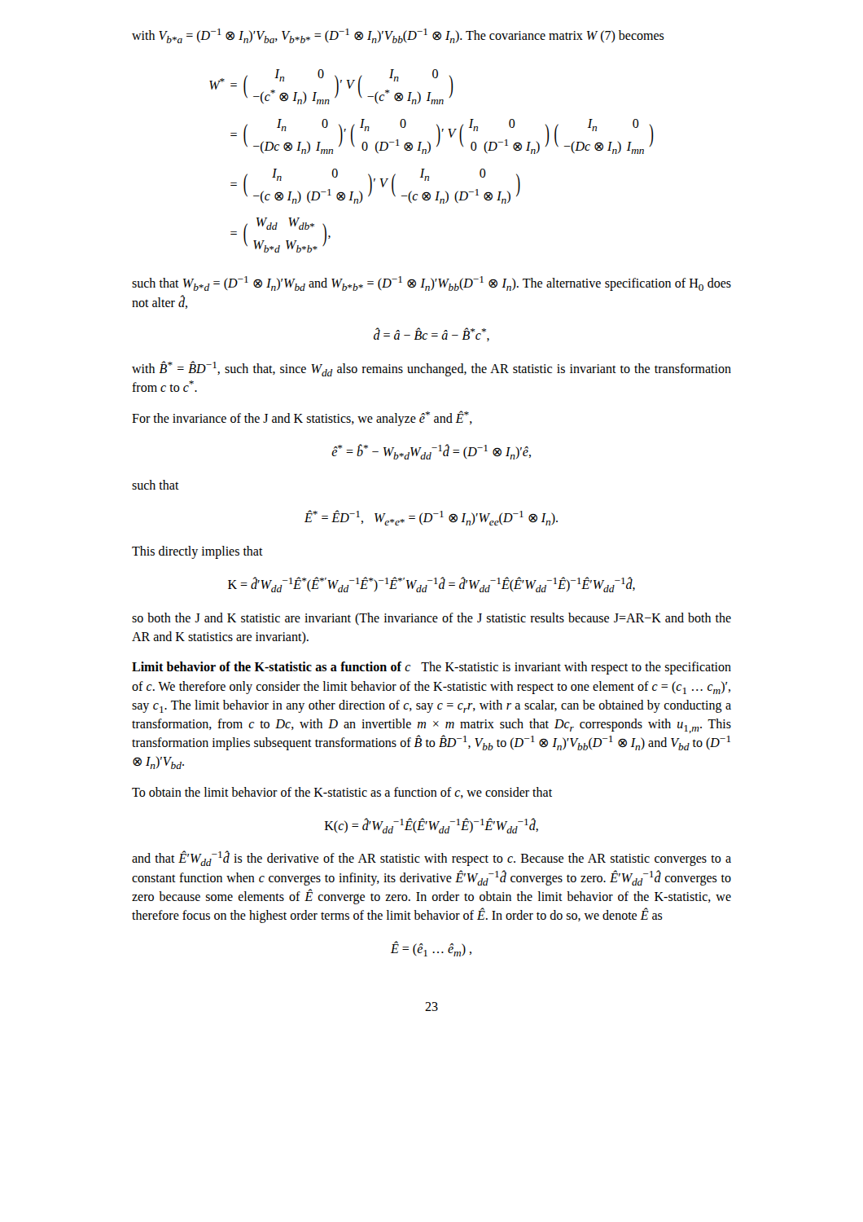with Vb*a = (D−1 ⊗ In)′Vba, Vb*b* = (D−1 ⊗ In)′Vbb(D−1 ⊗ In). The covariance matrix W (7) becomes
| W * | = | ( / I n / 0 / / −( c * ⊗ I n ) / I mn / ) ′ V ( / I n / 0 / / −( c * ⊗ I n ) / I mn / ) |
| | = | ( / I n / 0 / / −( Dc ⊗ I n ) / I mn / ) ′ ( / I n / 0 / / 0 / ( D −1 ⊗ I n ) / ) ′ V ( / I n / 0 / / 0 / ( D −1 ⊗ I n ) / ) ( / I n / 0 / / −( Dc ⊗ I n ) / I mn / ) |
| | = | ( / I n / 0 / / −( c ⊗ I n ) / ( D −1 ⊗ I n ) / ) ′ V ( / I n / 0 / / −( c ⊗ I n ) / ( D −1 ⊗ I n ) / ) |
| | = | ( / W dd / W db * / / W b * d / W b * b * / ) , |
such that Wb*d = (D−1 ⊗ In)′Wbd and Wb*b* = (D−1 ⊗ In)′Wbb(D−1 ⊗ In). The alternative specification of H0 does not alter d̂,
d̂ = â − B̂c = â − B̂*c*,
with B̂* = B̂D−1, such that, since Wdd also remains unchanged, the AR statistic is invariant to the transformation from c to c*.
For the invariance of the J and K statistics, we analyze ê* and Ê*,
ê* = b̂* − Wb*dWdd−1d̂ = (D−1 ⊗ In)′ê,
such that
Ê* = ÊD−1, We*e* = (D−1 ⊗ In)′Wee(D−1 ⊗ In).
This directly implies that
K = d̂′Wdd−1Ê*(Ê*′Wdd−1Ê*)−1Ê*′Wdd−1d̂ = d̂′Wdd−1Ê(Ê′Wdd−1Ê)−1Ê′Wdd−1d̂,
so both the J and K statistic are invariant (The invariance of the J statistic results because J=AR−K and both the AR and K statistics are invariant).
Limit behavior of the K-statistic as a function of c The K-statistic is invariant with respect to the specification of c. We therefore only consider the limit behavior of the K-statistic with respect to one element of c = (c1 … cm)′, say c1. The limit behavior in any other direction of c, say c = crr, with r a scalar, can be obtained by conducting a transformation, from c to Dc, with D an invertible m × m matrix such that Dcr corresponds with u1,m. This transformation implies subsequent transformations of B̂ to B̂D−1, Vbb to (D−1 ⊗ In)′Vbb(D−1 ⊗ In) and Vbd to (D−1 ⊗ In)′Vbd.
To obtain the limit behavior of the K-statistic as a function of c, we consider that
K(c) = d̂′Wdd−1Ê(Ê′Wdd−1Ê)−1Ê′Wdd−1d̂,
and that Ê′Wdd−1d̂ is the derivative of the AR statistic with respect to c. Because the AR statistic converges to a constant function when c converges to infinity, its derivative Ê′Wdd−1d̂ converges to zero. Ê′Wdd−1d̂ converges to zero because some elements of Ê converge to zero. In order to obtain the limit behavior of the K-statistic, we therefore focus on the highest order terms of the limit behavior of Ê. In order to do so, we denote Ê as
Ê = (ê1 … êm) ,
23